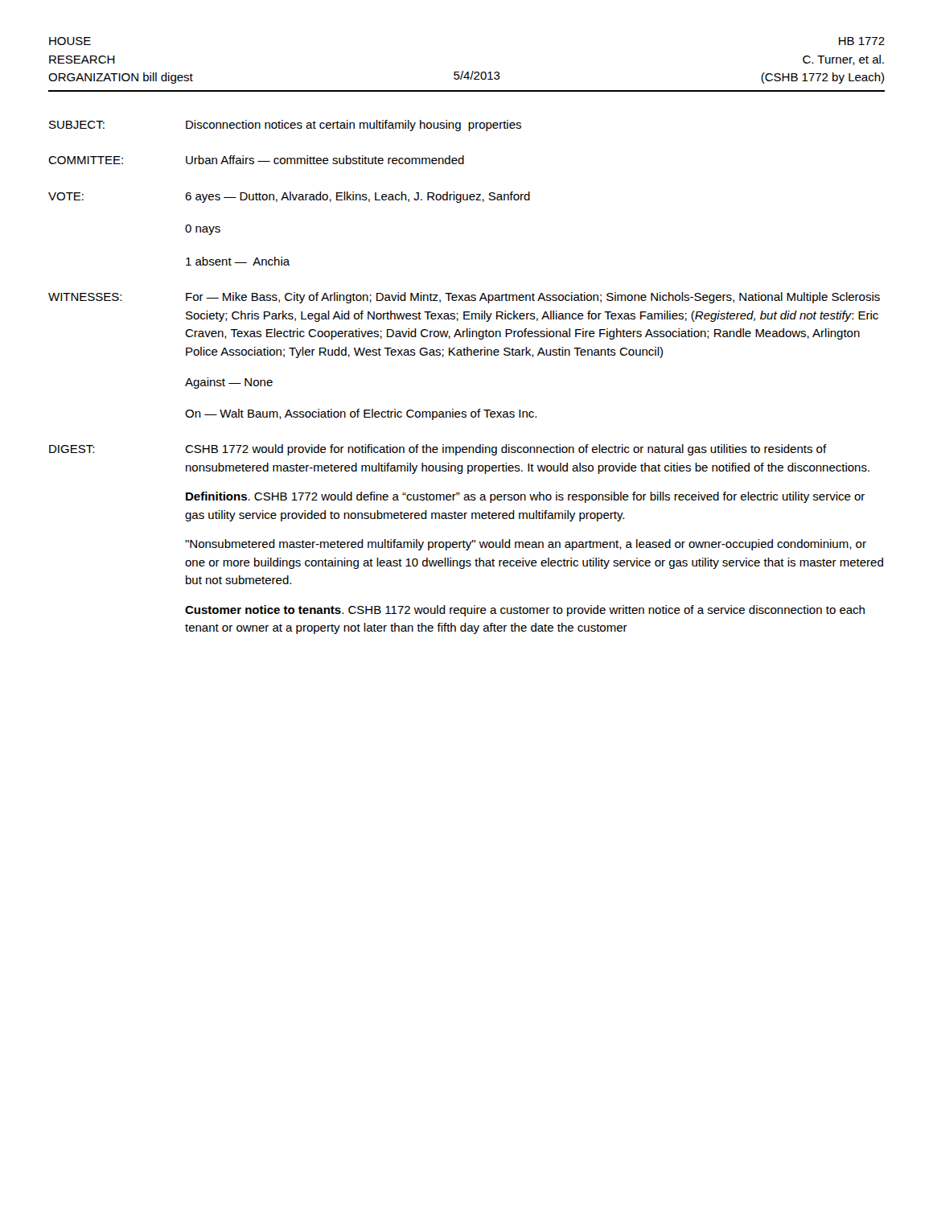HOUSE
RESEARCH
ORGANIZATION bill digest
5/4/2013
HB 1772
C. Turner, et al.
(CSHB 1772 by Leach)
SUBJECT:
Disconnection notices at certain multifamily housing properties
COMMITTEE:
Urban Affairs — committee substitute recommended
VOTE:
6 ayes — Dutton, Alvarado, Elkins, Leach, J. Rodriguez, Sanford
0 nays
1 absent — Anchia
WITNESSES:
For — Mike Bass, City of Arlington; David Mintz, Texas Apartment Association; Simone Nichols-Segers, National Multiple Sclerosis Society; Chris Parks, Legal Aid of Northwest Texas; Emily Rickers, Alliance for Texas Families; (Registered, but did not testify: Eric Craven, Texas Electric Cooperatives; David Crow, Arlington Professional Fire Fighters Association; Randle Meadows, Arlington Police Association; Tyler Rudd, West Texas Gas; Katherine Stark, Austin Tenants Council)
Against — None
On — Walt Baum, Association of Electric Companies of Texas Inc.
DIGEST:
CSHB 1772 would provide for notification of the impending disconnection of electric or natural gas utilities to residents of nonsubmetered master-metered multifamily housing properties. It would also provide that cities be notified of the disconnections.
Definitions. CSHB 1772 would define a “customer” as a person who is responsible for bills received for electric utility service or gas utility service provided to nonsubmetered master metered multifamily property.
"Nonsubmetered master-metered multifamily property" would mean an apartment, a leased or owner-occupied condominium, or one or more buildings containing at least 10 dwellings that receive electric utility service or gas utility service that is master metered but not submetered.
Customer notice to tenants. CSHB 1172 would require a customer to provide written notice of a service disconnection to each tenant or owner at a property not later than the fifth day after the date the customer